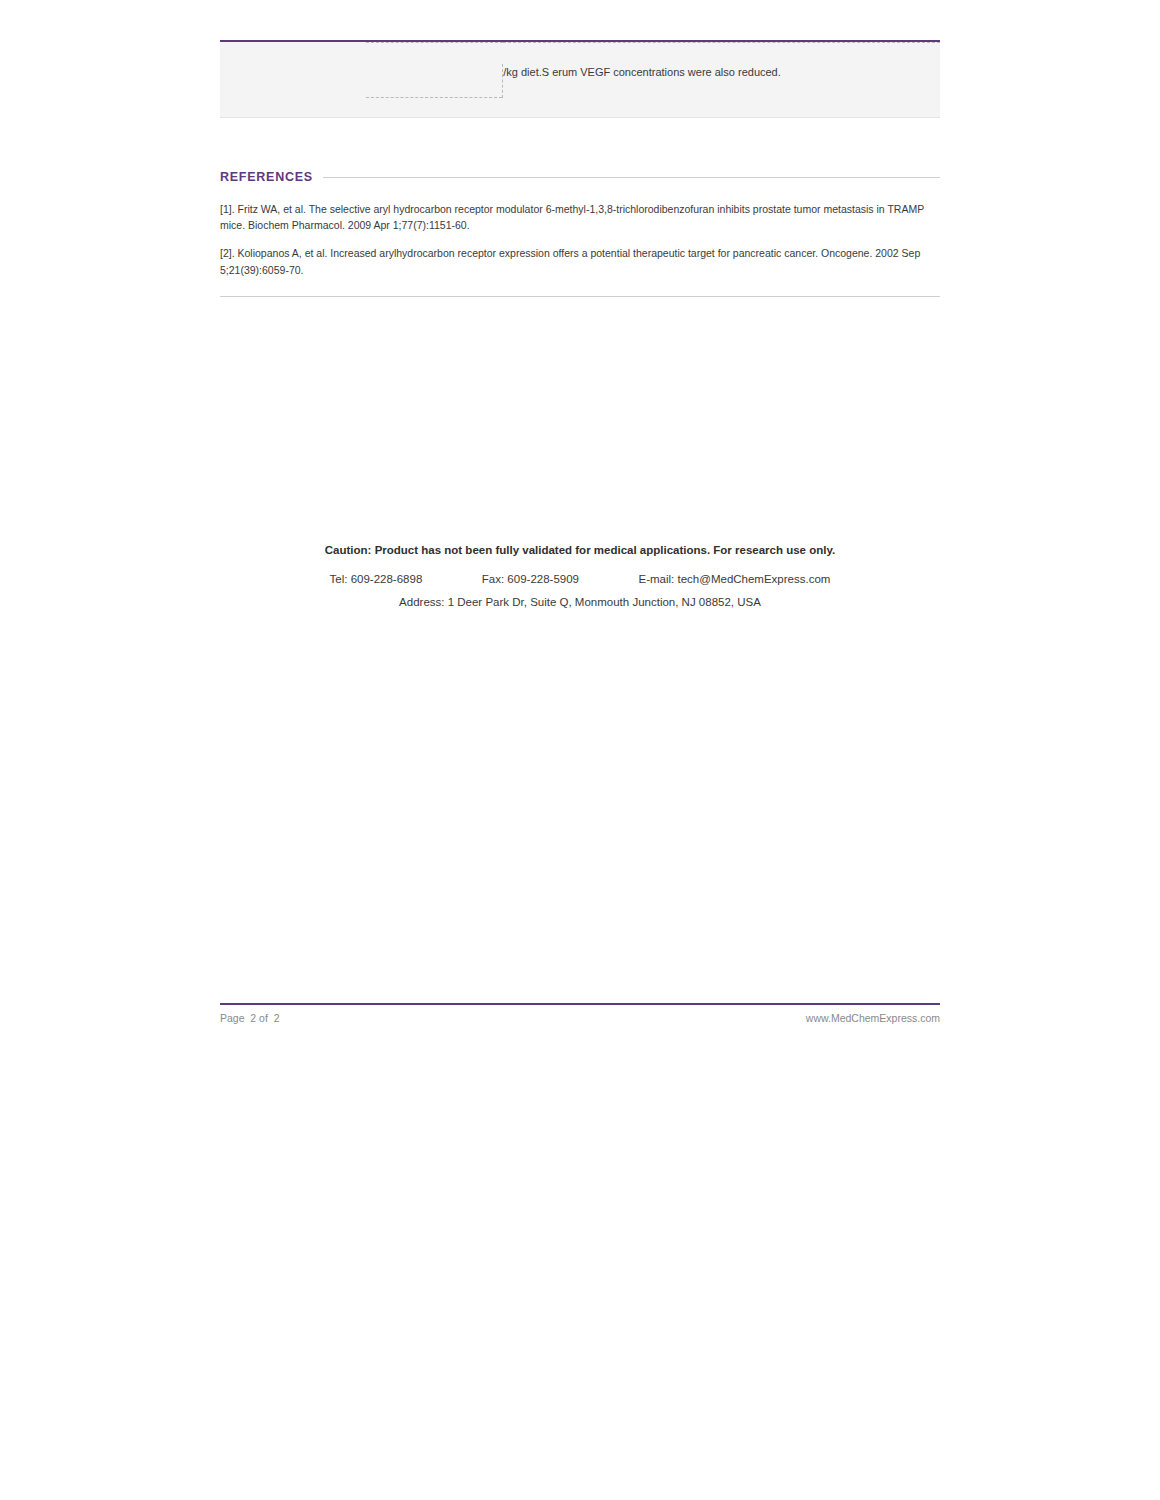| | / / /kg diet.S erum VEGF concentrations were also reduced. / |
REFERENCES
[1]. Fritz WA, et al. The selective aryl hydrocarbon receptor modulator 6-methyl-1,3,8-trichlorodibenzofuran inhibits prostate tumor metastasis in TRAMP mice. Biochem Pharmacol. 2009 Apr 1;77(7):1151-60.
[2]. Koliopanos A, et al. Increased arylhydrocarbon receptor expression offers a potential therapeutic target for pancreatic cancer. Oncogene. 2002 Sep 5;21(39):6059-70.
Caution: Product has not been fully validated for medical applications. For research use only.
Tel: 609-228-6898 Fax: 609-228-5909 E-mail: tech@MedChemExpress.com
Address: 1 Deer Park Dr, Suite Q, Monmouth Junction, NJ 08852, USA
Page 2 of 2
www.MedChemExpress.com